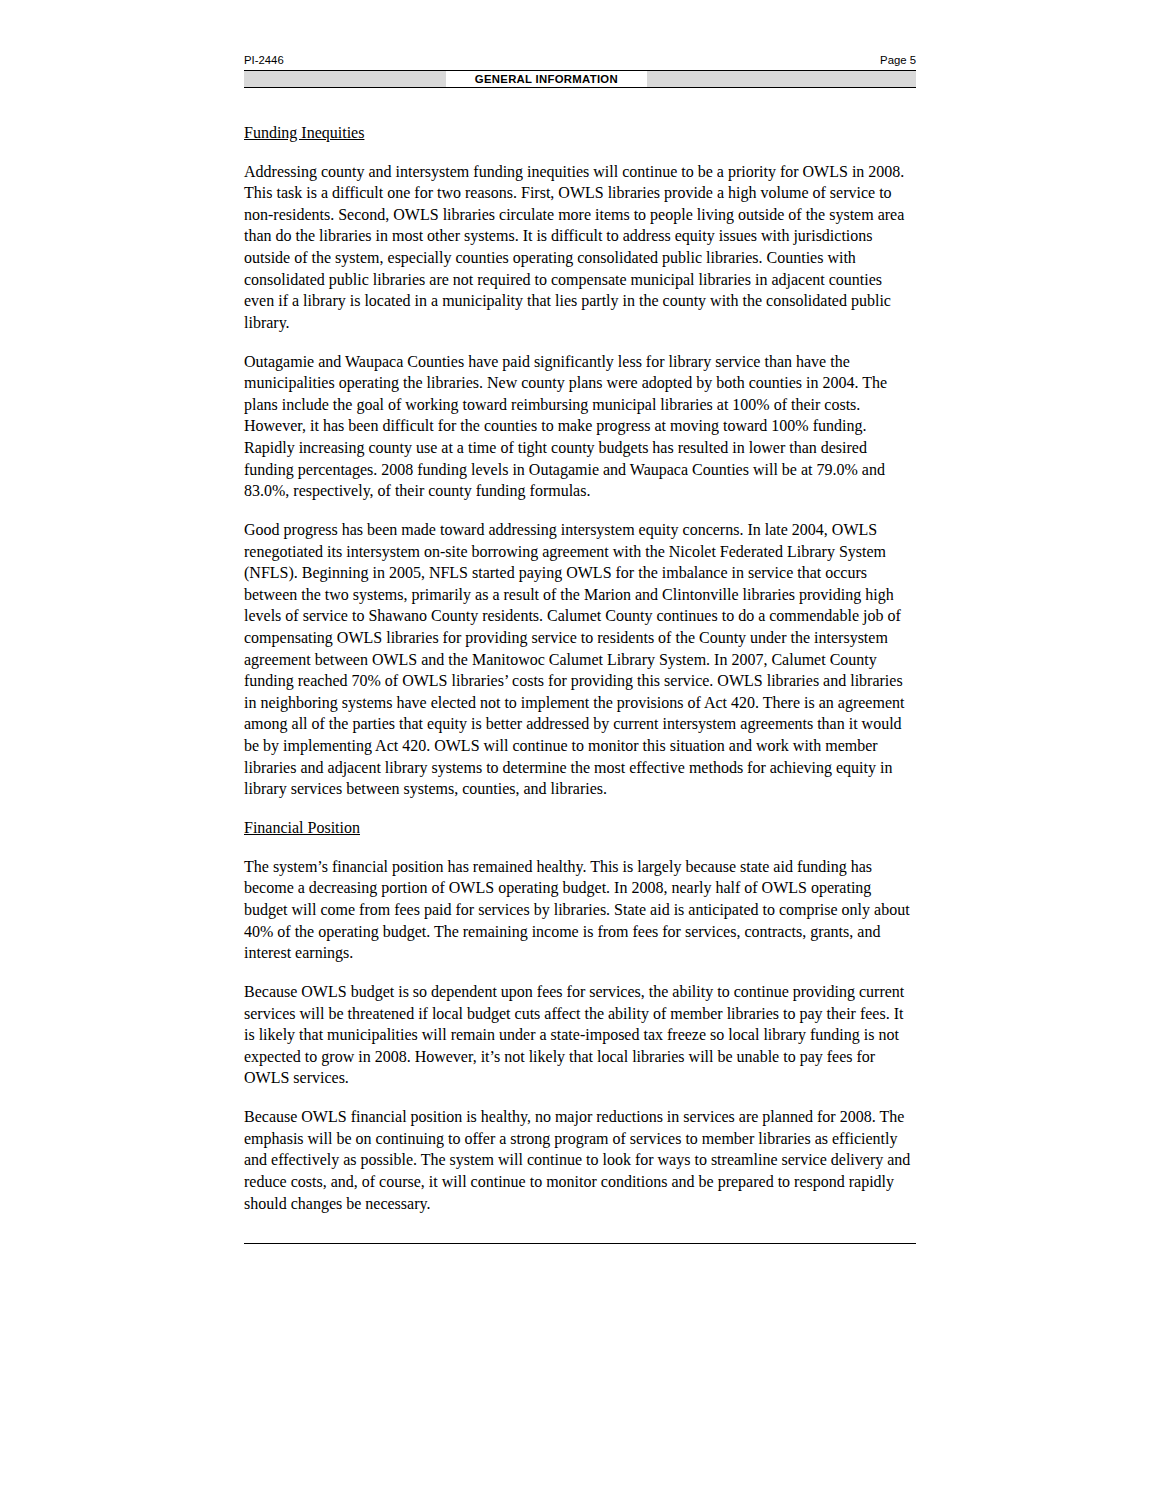PI-2446 Page 5
GENERAL INFORMATION
Funding Inequities
Addressing county and intersystem funding inequities will continue to be a priority for OWLS in 2008. This task is a difficult one for two reasons. First, OWLS libraries provide a high volume of service to non-residents. Second, OWLS libraries circulate more items to people living outside of the system area than do the libraries in most other systems. It is difficult to address equity issues with jurisdictions outside of the system, especially counties operating consolidated public libraries. Counties with consolidated public libraries are not required to compensate municipal libraries in adjacent counties even if a library is located in a municipality that lies partly in the county with the consolidated public library.
Outagamie and Waupaca Counties have paid significantly less for library service than have the municipalities operating the libraries. New county plans were adopted by both counties in 2004. The plans include the goal of working toward reimbursing municipal libraries at 100% of their costs. However, it has been difficult for the counties to make progress at moving toward 100% funding. Rapidly increasing county use at a time of tight county budgets has resulted in lower than desired funding percentages. 2008 funding levels in Outagamie and Waupaca Counties will be at 79.0% and 83.0%, respectively, of their county funding formulas.
Good progress has been made toward addressing intersystem equity concerns. In late 2004, OWLS renegotiated its intersystem on-site borrowing agreement with the Nicolet Federated Library System (NFLS). Beginning in 2005, NFLS started paying OWLS for the imbalance in service that occurs between the two systems, primarily as a result of the Marion and Clintonville libraries providing high levels of service to Shawano County residents. Calumet County continues to do a commendable job of compensating OWLS libraries for providing service to residents of the County under the intersystem agreement between OWLS and the Manitowoc Calumet Library System. In 2007, Calumet County funding reached 70% of OWLS libraries’ costs for providing this service. OWLS libraries and libraries in neighboring systems have elected not to implement the provisions of Act 420. There is an agreement among all of the parties that equity is better addressed by current intersystem agreements than it would be by implementing Act 420. OWLS will continue to monitor this situation and work with member libraries and adjacent library systems to determine the most effective methods for achieving equity in library services between systems, counties, and libraries.
Financial Position
The system’s financial position has remained healthy. This is largely because state aid funding has become a decreasing portion of OWLS operating budget. In 2008, nearly half of OWLS operating budget will come from fees paid for services by libraries. State aid is anticipated to comprise only about 40% of the operating budget. The remaining income is from fees for services, contracts, grants, and interest earnings.
Because OWLS budget is so dependent upon fees for services, the ability to continue providing current services will be threatened if local budget cuts affect the ability of member libraries to pay their fees. It is likely that municipalities will remain under a state-imposed tax freeze so local library funding is not expected to grow in 2008. However, it’s not likely that local libraries will be unable to pay fees for OWLS services.
Because OWLS financial position is healthy, no major reductions in services are planned for 2008. The emphasis will be on continuing to offer a strong program of services to member libraries as efficiently and effectively as possible. The system will continue to look for ways to streamline service delivery and reduce costs, and, of course, it will continue to monitor conditions and be prepared to respond rapidly should changes be necessary.